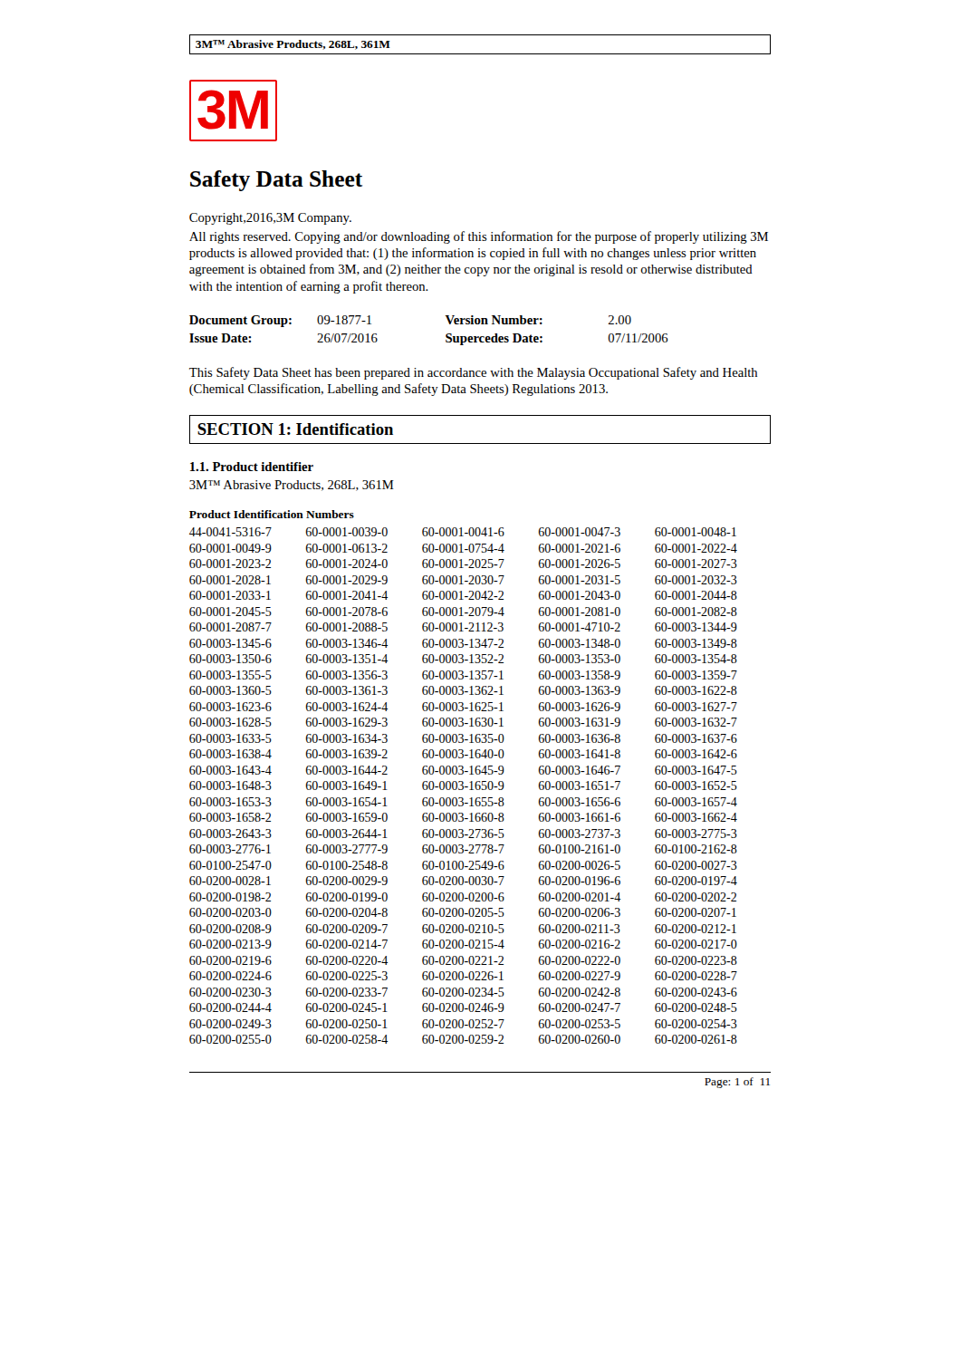3M™ Abrasive Products, 268L, 361M
3M
Safety Data Sheet
Copyright,2016,3M Company.
All rights reserved. Copying and/or downloading of this information for the purpose of properly utilizing 3M products is allowed provided that: (1) the information is copied in full with no changes unless prior written agreement is obtained from 3M, and (2) neither the copy nor the original is resold or otherwise distributed with the intention of earning a profit thereon.
| Document Group: | 09-1877-1 | Version Number: | 2.00 |
| Issue Date: | 26/07/2016 | Supercedes Date: | 07/11/2006 |
This Safety Data Sheet has been prepared in accordance with the Malaysia Occupational Safety and Health (Chemical Classification, Labelling and Safety Data Sheets) Regulations 2013.
SECTION 1: Identification
1.1. Product identifier
3M™ Abrasive Products, 268L, 361M
Product Identification Numbers
| 44-0041-5316-7 | 60-0001-0039-0 | 60-0001-0041-6 | 60-0001-0047-3 | 60-0001-0048-1 |
| 60-0001-0049-9 | 60-0001-0613-2 | 60-0001-0754-4 | 60-0001-2021-6 | 60-0001-2022-4 |
| 60-0001-2023-2 | 60-0001-2024-0 | 60-0001-2025-7 | 60-0001-2026-5 | 60-0001-2027-3 |
| 60-0001-2028-1 | 60-0001-2029-9 | 60-0001-2030-7 | 60-0001-2031-5 | 60-0001-2032-3 |
| 60-0001-2033-1 | 60-0001-2041-4 | 60-0001-2042-2 | 60-0001-2043-0 | 60-0001-2044-8 |
| 60-0001-2045-5 | 60-0001-2078-6 | 60-0001-2079-4 | 60-0001-2081-0 | 60-0001-2082-8 |
| 60-0001-2087-7 | 60-0001-2088-5 | 60-0001-2112-3 | 60-0001-4710-2 | 60-0003-1344-9 |
| 60-0003-1345-6 | 60-0003-1346-4 | 60-0003-1347-2 | 60-0003-1348-0 | 60-0003-1349-8 |
| 60-0003-1350-6 | 60-0003-1351-4 | 60-0003-1352-2 | 60-0003-1353-0 | 60-0003-1354-8 |
| 60-0003-1355-5 | 60-0003-1356-3 | 60-0003-1357-1 | 60-0003-1358-9 | 60-0003-1359-7 |
| 60-0003-1360-5 | 60-0003-1361-3 | 60-0003-1362-1 | 60-0003-1363-9 | 60-0003-1622-8 |
| 60-0003-1623-6 | 60-0003-1624-4 | 60-0003-1625-1 | 60-0003-1626-9 | 60-0003-1627-7 |
| 60-0003-1628-5 | 60-0003-1629-3 | 60-0003-1630-1 | 60-0003-1631-9 | 60-0003-1632-7 |
| 60-0003-1633-5 | 60-0003-1634-3 | 60-0003-1635-0 | 60-0003-1636-8 | 60-0003-1637-6 |
| 60-0003-1638-4 | 60-0003-1639-2 | 60-0003-1640-0 | 60-0003-1641-8 | 60-0003-1642-6 |
| 60-0003-1643-4 | 60-0003-1644-2 | 60-0003-1645-9 | 60-0003-1646-7 | 60-0003-1647-5 |
| 60-0003-1648-3 | 60-0003-1649-1 | 60-0003-1650-9 | 60-0003-1651-7 | 60-0003-1652-5 |
| 60-0003-1653-3 | 60-0003-1654-1 | 60-0003-1655-8 | 60-0003-1656-6 | 60-0003-1657-4 |
| 60-0003-1658-2 | 60-0003-1659-0 | 60-0003-1660-8 | 60-0003-1661-6 | 60-0003-1662-4 |
| 60-0003-2643-3 | 60-0003-2644-1 | 60-0003-2736-5 | 60-0003-2737-3 | 60-0003-2775-3 |
| 60-0003-2776-1 | 60-0003-2777-9 | 60-0003-2778-7 | 60-0100-2161-0 | 60-0100-2162-8 |
| 60-0100-2547-0 | 60-0100-2548-8 | 60-0100-2549-6 | 60-0200-0026-5 | 60-0200-0027-3 |
| 60-0200-0028-1 | 60-0200-0029-9 | 60-0200-0030-7 | 60-0200-0196-6 | 60-0200-0197-4 |
| 60-0200-0198-2 | 60-0200-0199-0 | 60-0200-0200-6 | 60-0200-0201-4 | 60-0200-0202-2 |
| 60-0200-0203-0 | 60-0200-0204-8 | 60-0200-0205-5 | 60-0200-0206-3 | 60-0200-0207-1 |
| 60-0200-0208-9 | 60-0200-0209-7 | 60-0200-0210-5 | 60-0200-0211-3 | 60-0200-0212-1 |
| 60-0200-0213-9 | 60-0200-0214-7 | 60-0200-0215-4 | 60-0200-0216-2 | 60-0200-0217-0 |
| 60-0200-0219-6 | 60-0200-0220-4 | 60-0200-0221-2 | 60-0200-0222-0 | 60-0200-0223-8 |
| 60-0200-0224-6 | 60-0200-0225-3 | 60-0200-0226-1 | 60-0200-0227-9 | 60-0200-0228-7 |
| 60-0200-0230-3 | 60-0200-0233-7 | 60-0200-0234-5 | 60-0200-0242-8 | 60-0200-0243-6 |
| 60-0200-0244-4 | 60-0200-0245-1 | 60-0200-0246-9 | 60-0200-0247-7 | 60-0200-0248-5 |
| 60-0200-0249-3 | 60-0200-0250-1 | 60-0200-0252-7 | 60-0200-0253-5 | 60-0200-0254-3 |
| 60-0200-0255-0 | 60-0200-0258-4 | 60-0200-0259-2 | 60-0200-0260-0 | 60-0200-0261-8 |
Page: 1 of 11